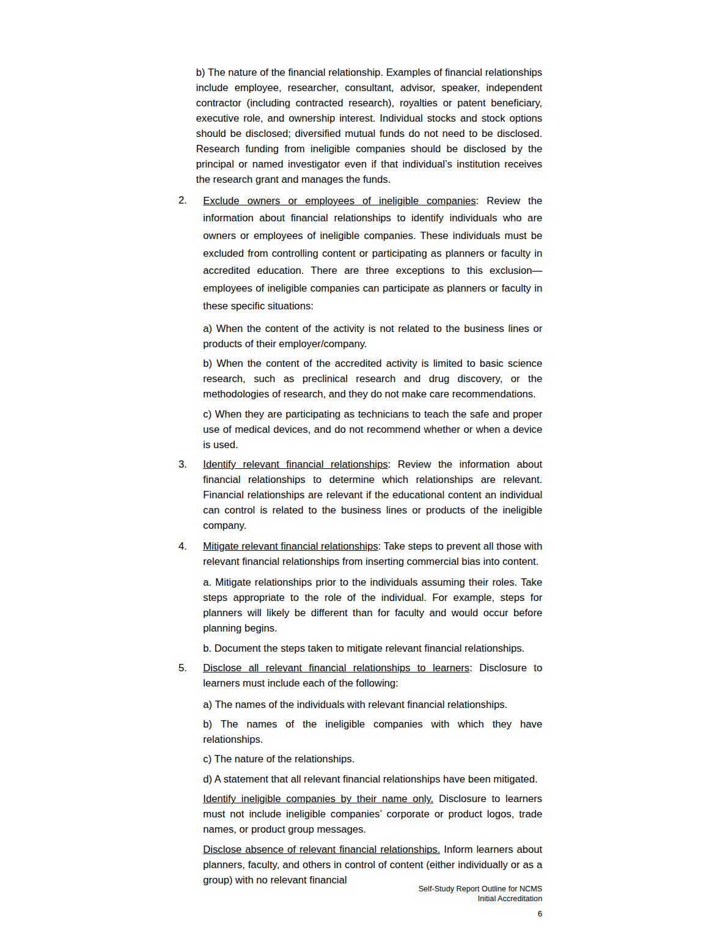b) The nature of the financial relationship. Examples of financial relationships include employee, researcher, consultant, advisor, speaker, independent contractor (including contracted research), royalties or patent beneficiary, executive role, and ownership interest. Individual stocks and stock options should be disclosed; diversified mutual funds do not need to be disclosed. Research funding from ineligible companies should be disclosed by the principal or named investigator even if that individual’s institution receives the research grant and manages the funds.
Exclude owners or employees of ineligible companies: Review the information about financial relationships to identify individuals who are owners or employees of ineligible companies. These individuals must be excluded from controlling content or participating as planners or faculty in accredited education. There are three exceptions to this exclusion—employees of ineligible companies can participate as planners or faculty in these specific situations:
a) When the content of the activity is not related to the business lines or products of their employer/company.
b) When the content of the accredited activity is limited to basic science research, such as preclinical research and drug discovery, or the methodologies of research, and they do not make care recommendations.
c) When they are participating as technicians to teach the safe and proper use of medical devices, and do not recommend whether or when a device is used.
Identify relevant financial relationships: Review the information about financial relationships to determine which relationships are relevant. Financial relationships are relevant if the educational content an individual can control is related to the business lines or products of the ineligible company.
Mitigate relevant financial relationships: Take steps to prevent all those with relevant financial relationships from inserting commercial bias into content.
a. Mitigate relationships prior to the individuals assuming their roles. Take steps appropriate to the role of the individual. For example, steps for planners will likely be different than for faculty and would occur before planning begins.
b. Document the steps taken to mitigate relevant financial relationships.
Disclose all relevant financial relationships to learners: Disclosure to learners must include each of the following:
a) The names of the individuals with relevant financial relationships.
b) The names of the ineligible companies with which they have relationships.
c) The nature of the relationships.
d) A statement that all relevant financial relationships have been mitigated.
Identify ineligible companies by their name only. Disclosure to learners must not include ineligible companies’ corporate or product logos, trade names, or product group messages.
Disclose absence of relevant financial relationships. Inform learners about planners, faculty, and others in control of content (either individually or as a group) with no relevant financial
Self-Study Report Outline for NCMS
Initial Accreditation
6